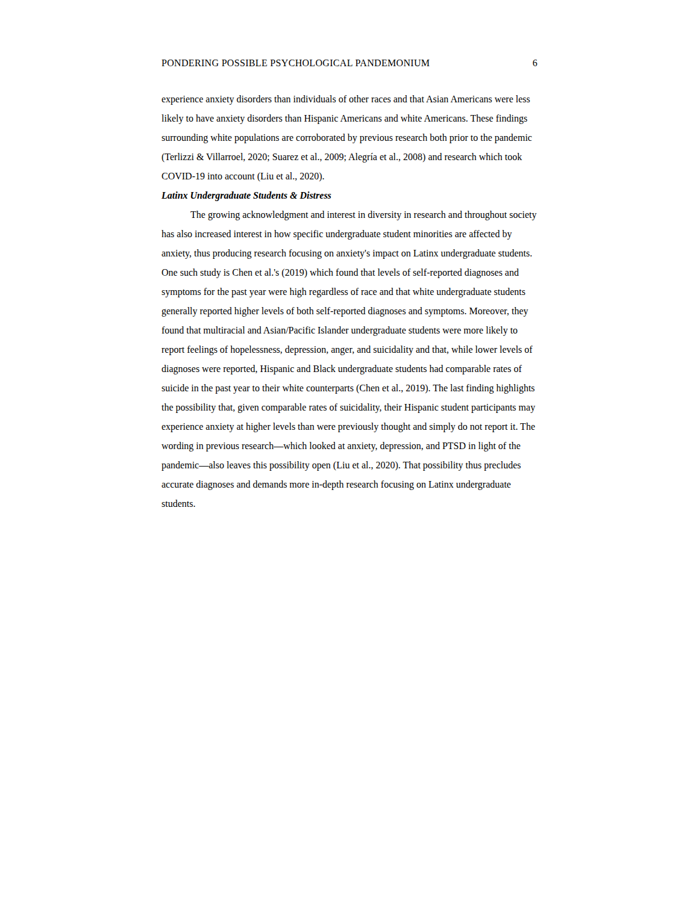Pondering Possible Psychological Pandemonium 6
experience anxiety disorders than individuals of other races and that Asian Americans were less likely to have anxiety disorders than Hispanic Americans and white Americans. These findings surrounding white populations are corroborated by previous research both prior to the pandemic (Terlizzi & Villarroel, 2020; Suarez et al., 2009; Alegría et al., 2008) and research which took COVID-19 into account (Liu et al., 2020).
Latinx Undergraduate Students & Distress
The growing acknowledgment and interest in diversity in research and throughout society has also increased interest in how specific undergraduate student minorities are affected by anxiety, thus producing research focusing on anxiety's impact on Latinx undergraduate students. One such study is Chen et al.'s (2019) which found that levels of self-reported diagnoses and symptoms for the past year were high regardless of race and that white undergraduate students generally reported higher levels of both self-reported diagnoses and symptoms. Moreover, they found that multiracial and Asian/Pacific Islander undergraduate students were more likely to report feelings of hopelessness, depression, anger, and suicidality and that, while lower levels of diagnoses were reported, Hispanic and Black undergraduate students had comparable rates of suicide in the past year to their white counterparts (Chen et al., 2019). The last finding highlights the possibility that, given comparable rates of suicidality, their Hispanic student participants may experience anxiety at higher levels than were previously thought and simply do not report it. The wording in previous research—which looked at anxiety, depression, and PTSD in light of the pandemic—also leaves this possibility open (Liu et al., 2020). That possibility thus precludes accurate diagnoses and demands more in-depth research focusing on Latinx undergraduate students.